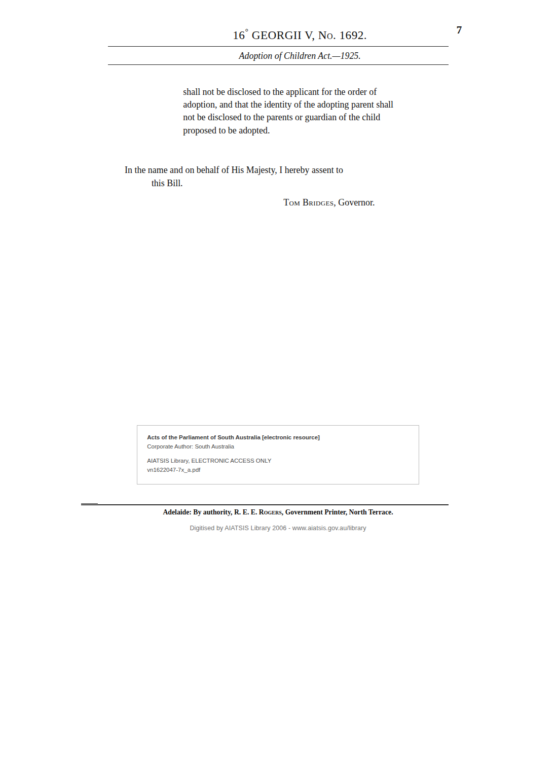7
16° GEORGII V, No. 1692.
Adoption of Children Act.—1925.
shall not be disclosed to the applicant for the order of adoption, and that the identity of the adopting parent shall not be disclosed to the parents or guardian of the child proposed to be adopted.
In the name and on behalf of His Majesty, I hereby assent to this Bill.
Tom Bridges, Governor.
Acts of the Parliament of South Australia [electronic resource]
Corporate Author: South Australia
AIATSIS Library, ELECTRONIC ACCESS ONLY
vn1622047-7x_a.pdf
Adelaide: By authority, R. E. E. Rogers, Government Printer, North Terrace.
Digitised by AIATSIS Library 2006 - www.aiatsis.gov.au/library